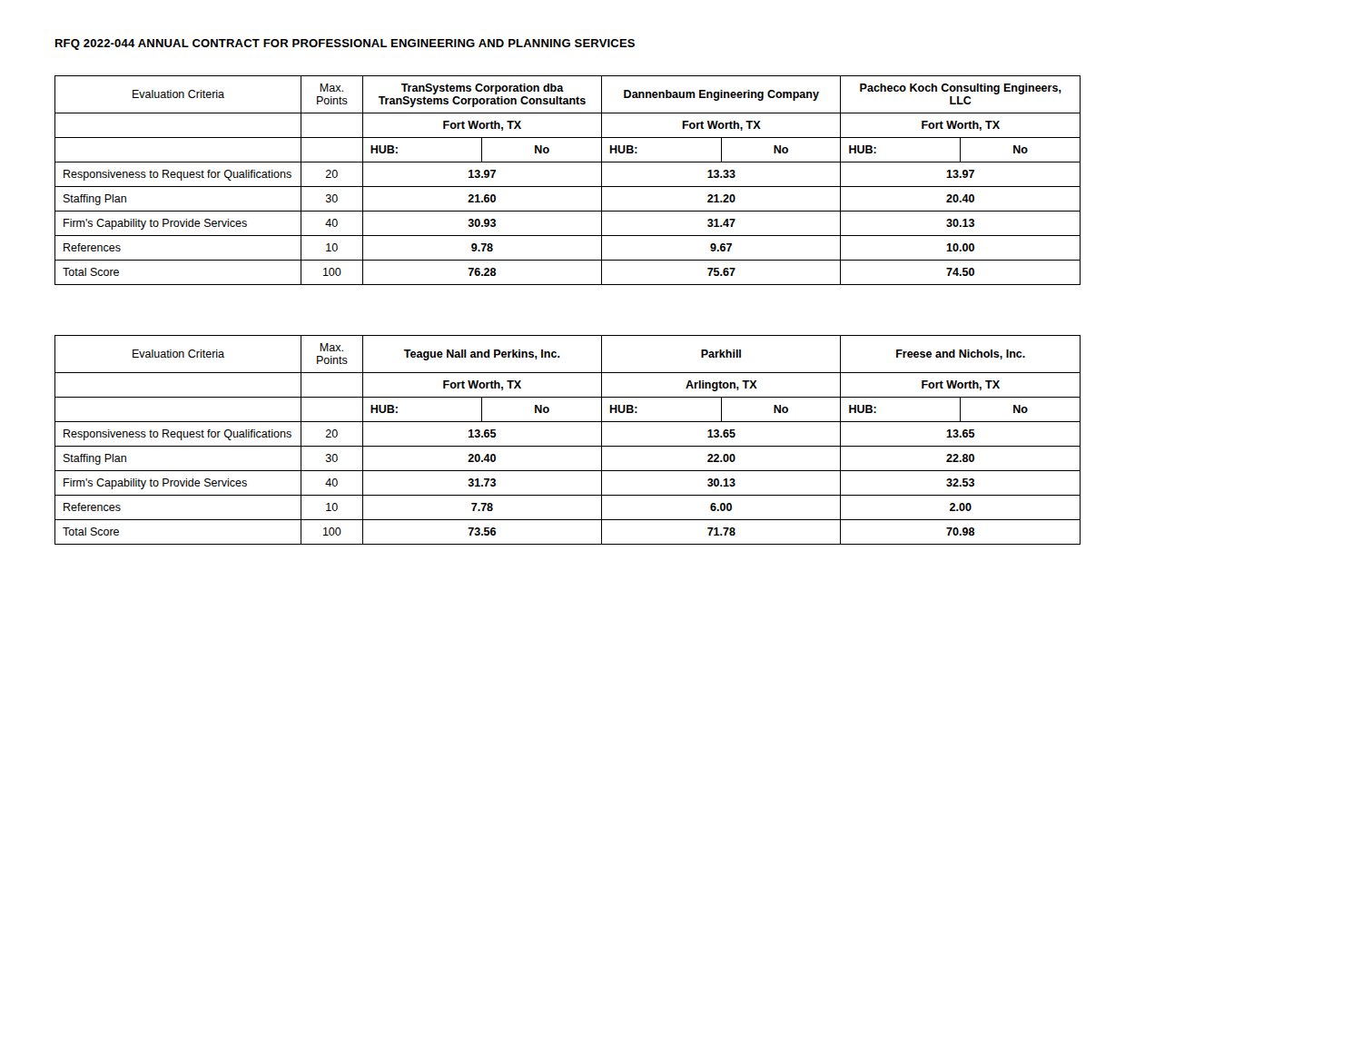RFQ 2022-044 ANNUAL CONTRACT FOR PROFESSIONAL ENGINEERING AND PLANNING SERVICES
| Evaluation Criteria | Max. Points | TranSystems Corporation dba TranSystems Corporation Consultants | Dannenbaum Engineering Company | Pacheco Koch Consulting Engineers, LLC |
| --- | --- | --- | --- | --- |
| | | Fort Worth, TX | Fort Worth, TX | Fort Worth, TX |
| | | HUB: | No | HUB: | No | HUB: | No |
| Responsiveness to Request for Qualifications | 20 | 13.97 | 13.33 | 13.97 |
| Staffing Plan | 30 | 21.60 | 21.20 | 20.40 |
| Firm's Capability to Provide Services | 40 | 30.93 | 31.47 | 30.13 |
| References | 10 | 9.78 | 9.67 | 10.00 |
| Total Score | 100 | 76.28 | 75.67 | 74.50 |
| Evaluation Criteria | Max. Points | Teague Nall and Perkins, Inc. | Parkhill | Freese and Nichols, Inc. |
| --- | --- | --- | --- | --- |
| | | Fort Worth, TX | Arlington, TX | Fort Worth, TX |
| | | HUB: | No | HUB: | No | HUB: | No |
| Responsiveness to Request for Qualifications | 20 | 13.65 | 13.65 | 13.65 |
| Staffing Plan | 30 | 20.40 | 22.00 | 22.80 |
| Firm's Capability to Provide Services | 40 | 31.73 | 30.13 | 32.53 |
| References | 10 | 7.78 | 6.00 | 2.00 |
| Total Score | 100 | 73.56 | 71.78 | 70.98 |